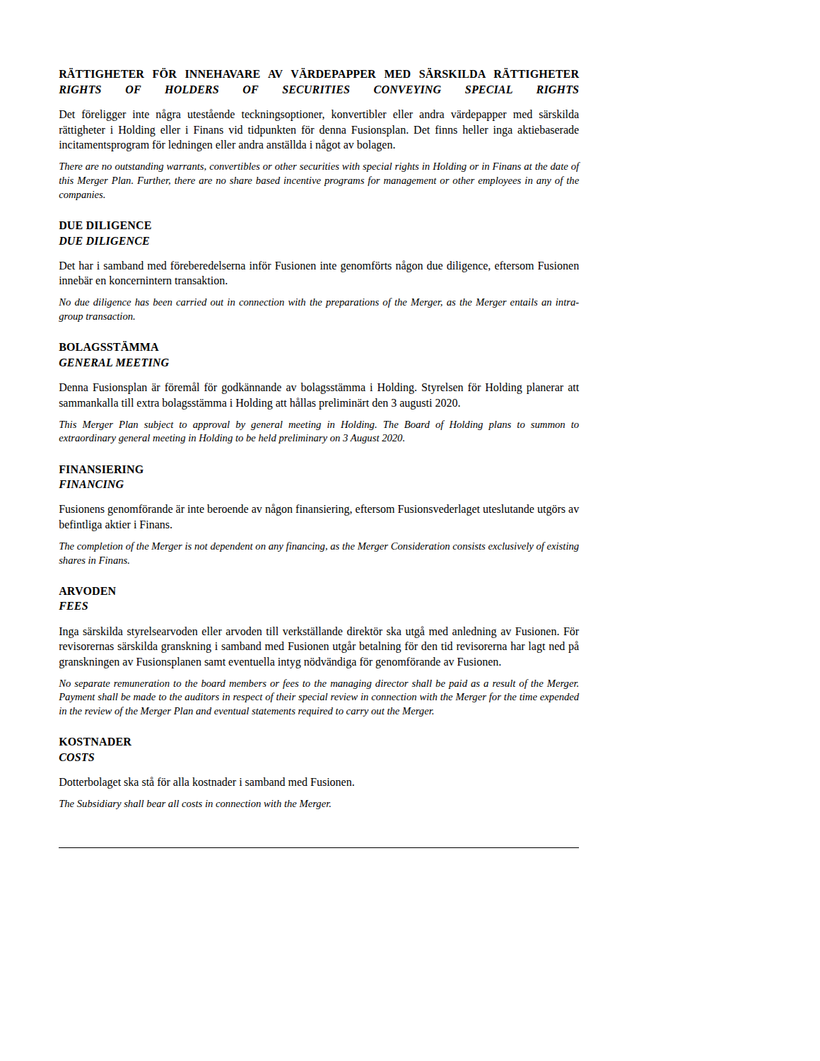Rättigheter för innehavare av värdepapper med särskilda rättigheter Rights of holders of securities conveying special rights
Det föreligger inte några utestående teckningsoptioner, konvertibler eller andra värdepapper med särskilda rättigheter i Holding eller i Finans vid tidpunkten för denna Fusionsplan. Det finns heller inga aktiebaserade incitamentsprogram för ledningen eller andra anställda i något av bolagen.
There are no outstanding warrants, convertibles or other securities with special rights in Holding or in Finans at the date of this Merger Plan. Further, there are no share based incentive programs for management or other employees in any of the companies.
Due diligence Due diligence
Det har i samband med föreberedelserna inför Fusionen inte genomförts någon due diligence, eftersom Fusionen innebär en koncernintern transaktion.
No due diligence has been carried out in connection with the preparations of the Merger, as the Merger entails an intra-group transaction.
Bolagsstämma General meeting
Denna Fusionsplan är föremål för godkännande av bolagsstämma i Holding. Styrelsen för Holding planerar att sammankalla till extra bolagsstämma i Holding att hållas preliminärt den 3 augusti 2020.
This Merger Plan subject to approval by general meeting in Holding. The Board of Holding plans to summon to extraordinary general meeting in Holding to be held preliminary on 3 August 2020.
Finansiering Financing
Fusionens genomförande är inte beroende av någon finansiering, eftersom Fusionsvederlaget uteslutande utgörs av befintliga aktier i Finans.
The completion of the Merger is not dependent on any financing, as the Merger Consideration consists exclusively of existing shares in Finans.
Arvoden Fees
Inga särskilda styrelsearvoden eller arvoden till verkställande direktör ska utgå med anledning av Fusionen. För revisorernas särskilda granskning i samband med Fusionen utgår betalning för den tid revisorerna har lagt ned på granskningen av Fusionsplanen samt eventuella intyg nödvändiga för genomförande av Fusionen.
No separate remuneration to the board members or fees to the managing director shall be paid as a result of the Merger. Payment shall be made to the auditors in respect of their special review in connection with the Merger for the time expended in the review of the Merger Plan and eventual statements required to carry out the Merger.
Kostnader Costs
Dotterbolaget ska stå för alla kostnader i samband med Fusionen.
The Subsidiary shall bear all costs in connection with the Merger.